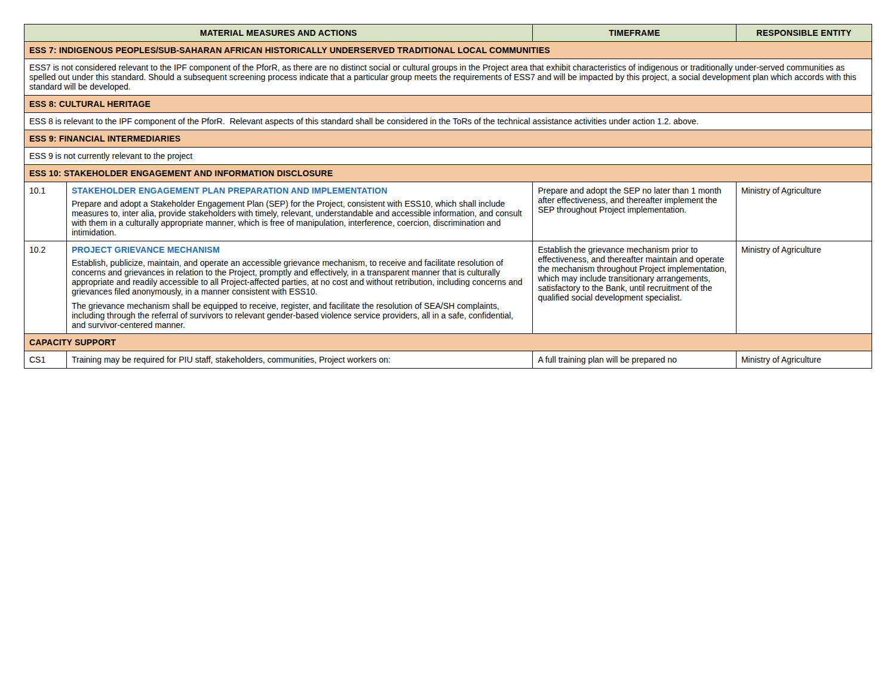| MATERIAL MEASURES AND ACTIONS | TIMEFRAME | RESPONSIBLE ENTITY |
| ESS 7: INDIGENOUS PEOPLES/SUB-SAHARAN AFRICAN HISTORICALLY UNDERSERVED TRADITIONAL LOCAL COMMUNITIES |
| ESS7 is not considered relevant to the IPF component of the PforR, as there are no distinct social or cultural groups in the Project area that exhibit characteristics of indigenous or traditionally under-served communities as spelled out under this standard. Should a subsequent screening process indicate that a particular group meets the requirements of ESS7 and will be impacted by this project, a social development plan which accords with this standard will be developed. |
| ESS 8: CULTURAL HERITAGE |
| ESS 8 is relevant to the IPF component of the PforR. Relevant aspects of this standard shall be considered in the ToRs of the technical assistance activities under action 1.2. above. |
| ESS 9: FINANCIAL INTERMEDIARIES |
| ESS 9 is not currently relevant to the project |
| ESS 10: STAKEHOLDER ENGAGEMENT AND INFORMATION DISCLOSURE |
| 10.1 | STAKEHOLDER ENGAGEMENT PLAN PREPARATION AND IMPLEMENTATION Prepare and adopt a Stakeholder Engagement Plan (SEP) for the Project, consistent with ESS10, which shall include measures to, inter alia, provide stakeholders with timely, relevant, understandable and accessible information, and consult with them in a culturally appropriate manner, which is free of manipulation, interference, coercion, discrimination and intimidation. | Prepare and adopt the SEP no later than 1 month after effectiveness, and thereafter implement the SEP throughout Project implementation. | Ministry of Agriculture |
| 10.2 | PROJECT GRIEVANCE MECHANISM Establish, publicize, maintain, and operate an accessible grievance mechanism, to receive and facilitate resolution of concerns and grievances in relation to the Project, promptly and effectively, in a transparent manner that is culturally appropriate and readily accessible to all Project-affected parties, at no cost and without retribution, including concerns and grievances filed anonymously, in a manner consistent with ESS10. The grievance mechanism shall be equipped to receive, register, and facilitate the resolution of SEA/SH complaints, including through the referral of survivors to relevant gender-based violence service providers, all in a safe, confidential, and survivor-centered manner. | Establish the grievance mechanism prior to effectiveness, and thereafter maintain and operate the mechanism throughout Project implementation, which may include transitionary arrangements, satisfactory to the Bank, until recruitment of the qualified social development specialist. | Ministry of Agriculture |
| CAPACITY SUPPORT |
| CS1 | Training may be required for PIU staff, stakeholders, communities, Project workers on: | A full training plan will be prepared no | Ministry of Agriculture |